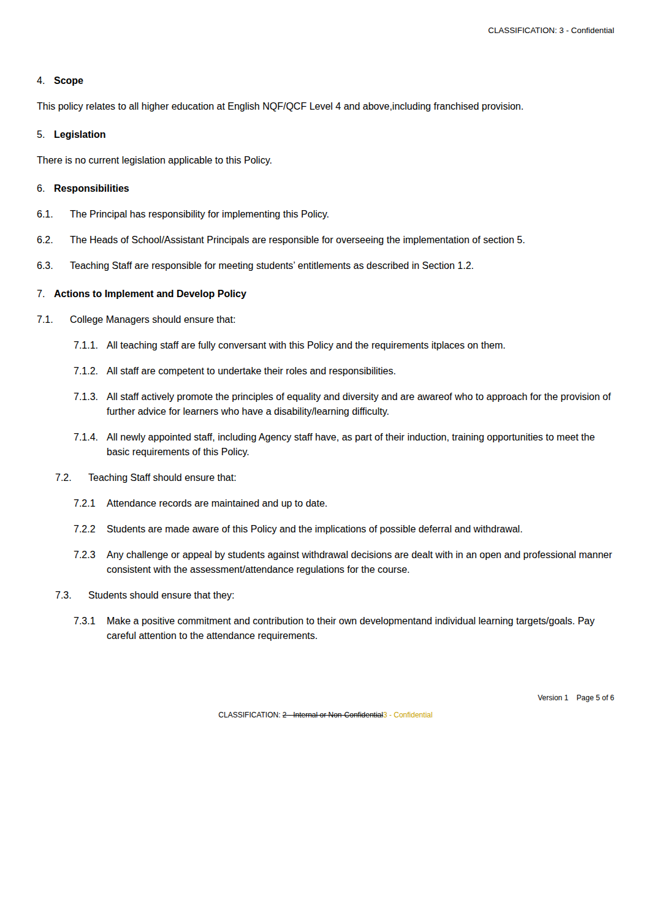CLASSIFICATION: 3 - Confidential
4.
Scope
This policy relates to all higher education at English NQF/QCF Level 4 and above,including franchised provision.
5.
Legislation
There is no current legislation applicable to this Policy.
6.
Responsibilities
6.1. The Principal has responsibility for implementing this Policy.
6.2. The Heads of School/Assistant Principals are responsible for overseeing the implementation of section 5.
6.3. Teaching Staff are responsible for meeting students’ entitlements as described in Section 1.2.
7.
Actions to Implement and Develop Policy
7.1. College Managers should ensure that:
7.1.1. All teaching staff are fully conversant with this Policy and the requirements itplaces on them.
7.1.2. All staff are competent to undertake their roles and responsibilities.
7.1.3. All staff actively promote the principles of equality and diversity and are awareof who to approach for the provision of further advice for learners who have a disability/learning difficulty.
7.1.4. All newly appointed staff, including Agency staff have, as part of their induction, training opportunities to meet the basic requirements of this Policy.
7.2. Teaching Staff should ensure that:
7.2.1 Attendance records are maintained and up to date.
7.2.2 Students are made aware of this Policy and the implications of possible deferral and withdrawal.
7.2.3 Any challenge or appeal by students against withdrawal decisions are dealt with in an open and professional manner consistent with the assessment/attendance regulations for the course.
7.3. Students should ensure that they:
7.3.1 Make a positive commitment and contribution to their own developmentand individual learning targets/goals. Pay careful attention to the attendance requirements.
Version 1 Page 5 of 6
CLASSIFICATION: 2 - Internal or Non-Confidential 3 - Confidential